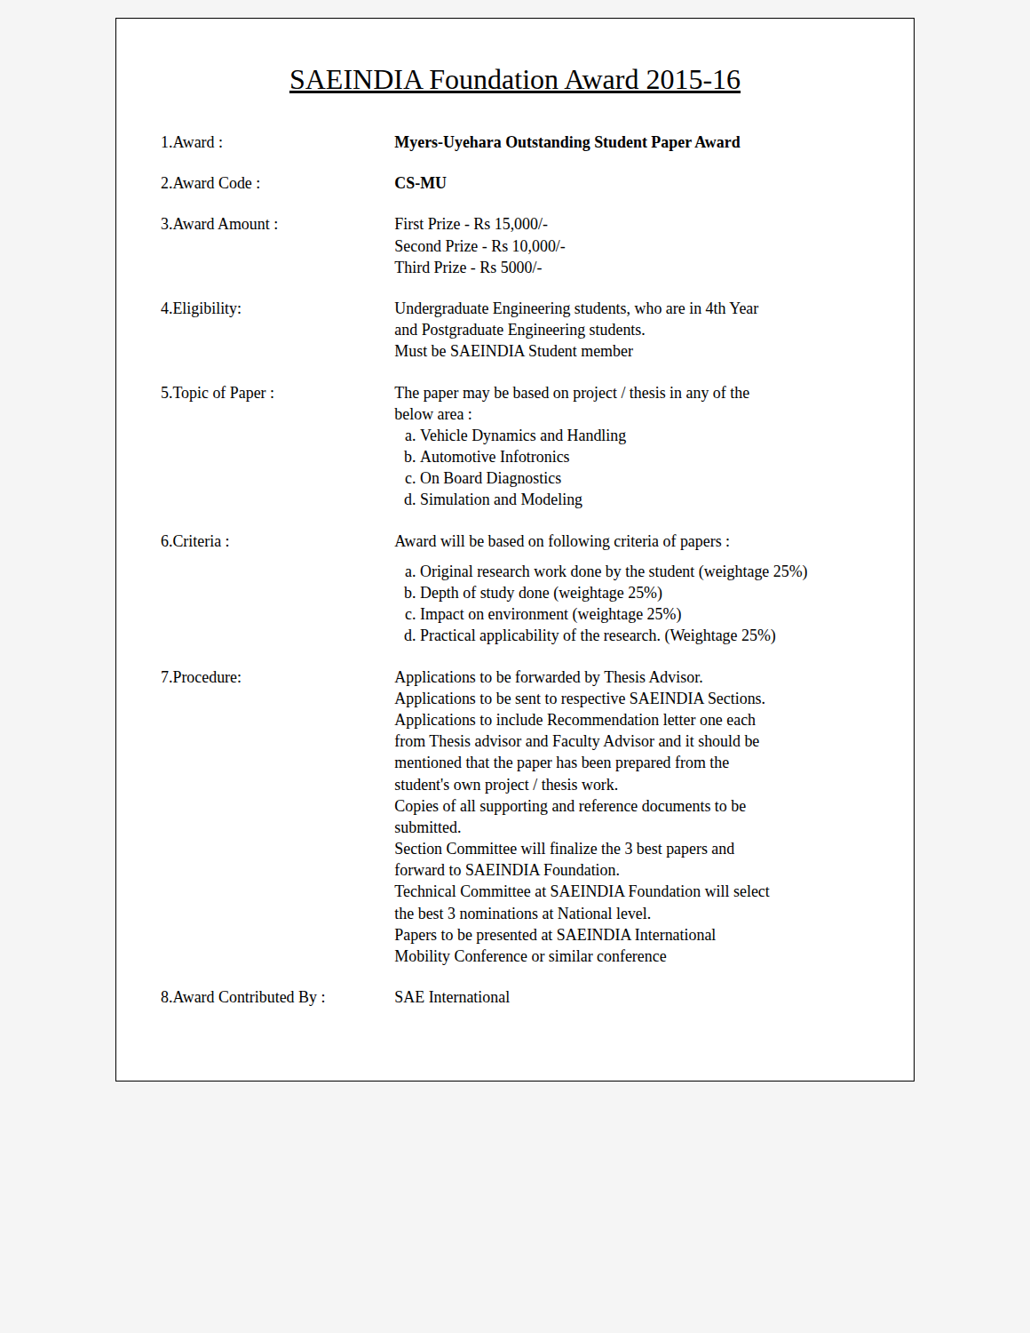SAEINDIA Foundation Award 2015-16
| 1.Award : | Myers-Uyehara Outstanding Student Paper Award |
| 2.Award Code : | CS-MU |
| 3.Award Amount : | First Prize - Rs 15,000/- Second Prize - Rs 10,000/- Third Prize - Rs 5000/- |
| 4.Eligibility: | Undergraduate Engineering students, who are in 4th Year and Postgraduate Engineering students. Must be SAEINDIA Student member |
| 5.Topic of Paper : | The paper may be based on project / thesis in any of the below area : Vehicle Dynamics and Handling Automotive Infotronics On Board Diagnostics Simulation and Modeling |
| 6.Criteria : | Award will be based on following criteria of papers : Original research work done by the student (weightage 25%) Depth of study done (weightage 25%) Impact on environment (weightage 25%) Practical applicability of the research. (Weightage 25%) |
| 7.Procedure: | Applications to be forwarded by Thesis Advisor. Applications to be sent to respective SAEINDIA Sections. Applications to include Recommendation letter one each from Thesis advisor and Faculty Advisor and it should be mentioned that the paper has been prepared from the student's own project / thesis work. Copies of all supporting and reference documents to be submitted. Section Committee will finalize the 3 best papers and forward to SAEINDIA Foundation. Technical Committee at SAEINDIA Foundation will select the best 3 nominations at National level. Papers to be presented at SAEINDIA International Mobility Conference or similar conference |
| 8.Award Contributed By : | SAE International |